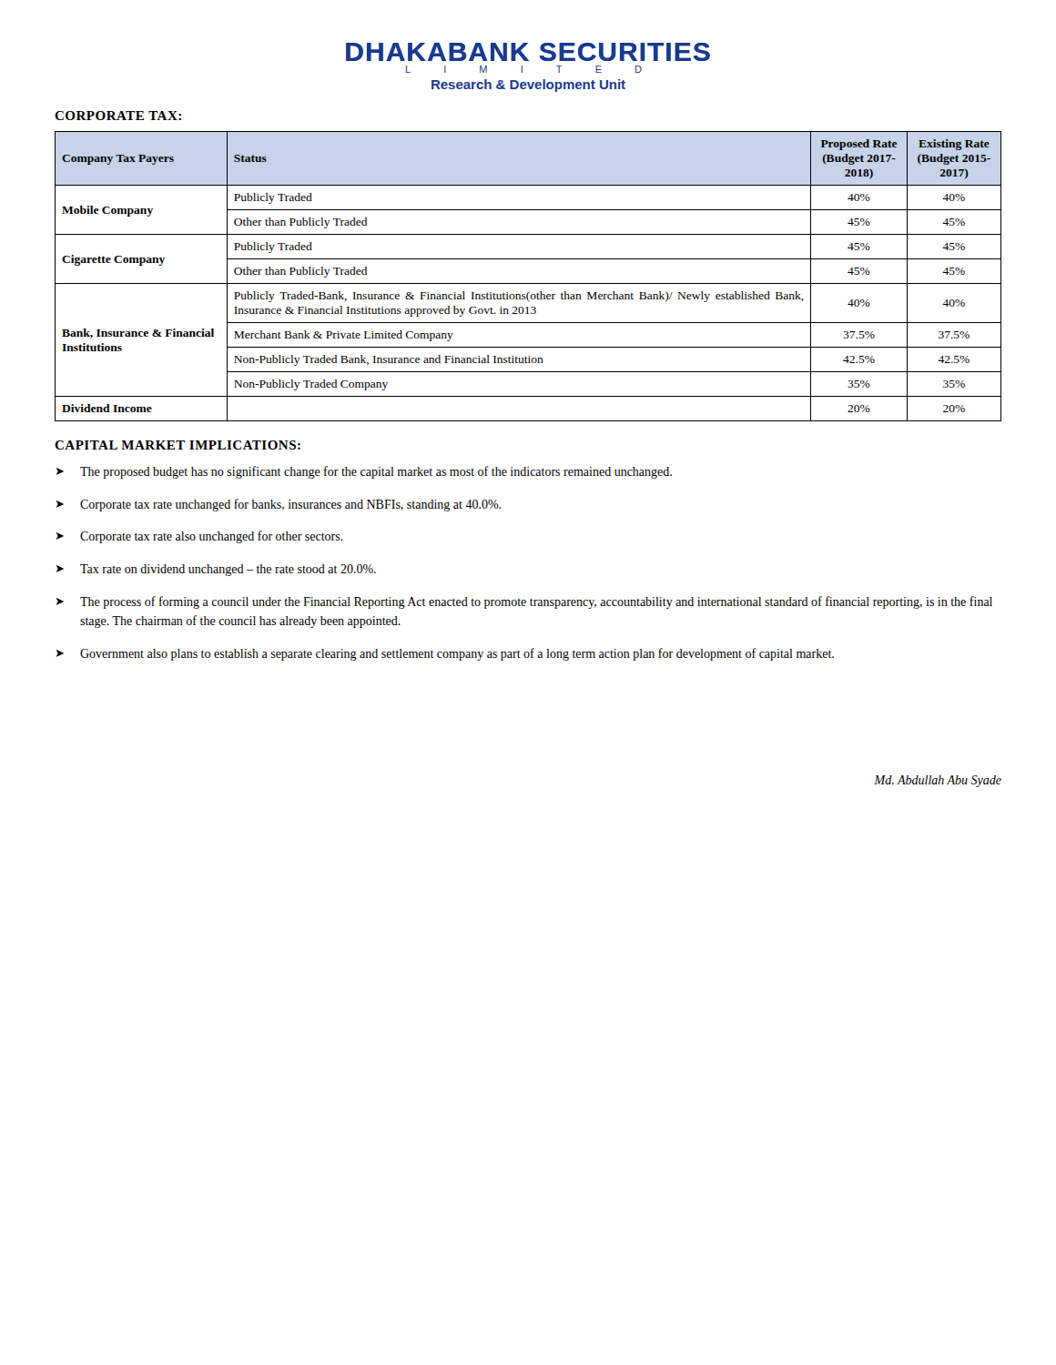DHAKABANK SECURITIES
L I M I T E D
Research & Development Unit
CORPORATE TAX:
| Company Tax Payers | Status | Proposed Rate (Budget 2017-2018) | Existing Rate (Budget 2015-2017) |
| --- | --- | --- | --- |
| Mobile Company | Publicly Traded | 40% | 40% |
| Other than Publicly Traded | 45% | 45% |
| Cigarette Company | Publicly Traded | 45% | 45% |
| Other than Publicly Traded | 45% | 45% |
| Bank, Insurance & Financial Institutions | Publicly Traded-Bank, Insurance & Financial Institutions(other than Merchant Bank)/ Newly established Bank, Insurance & Financial Institutions approved by Govt. in 2013 | 40% | 40% |
| Merchant Bank & Private Limited Company | 37.5% | 37.5% |
| Non-Publicly Traded Bank, Insurance and Financial Institution | 42.5% | 42.5% |
| Non-Publicly Traded Company | 35% | 35% |
| Dividend Income | | 20% | 20% |
CAPITAL MARKET IMPLICATIONS:
The proposed budget has no significant change for the capital market as most of the indicators remained unchanged.
Corporate tax rate unchanged for banks, insurances and NBFIs, standing at 40.0%.
Corporate tax rate also unchanged for other sectors.
Tax rate on dividend unchanged – the rate stood at 20.0%.
The process of forming a council under the Financial Reporting Act enacted to promote transparency, accountability and international standard of financial reporting, is in the final stage. The chairman of the council has already been appointed.
Government also plans to establish a separate clearing and settlement company as part of a long term action plan for development of capital market.
Md. Abdullah Abu Syade